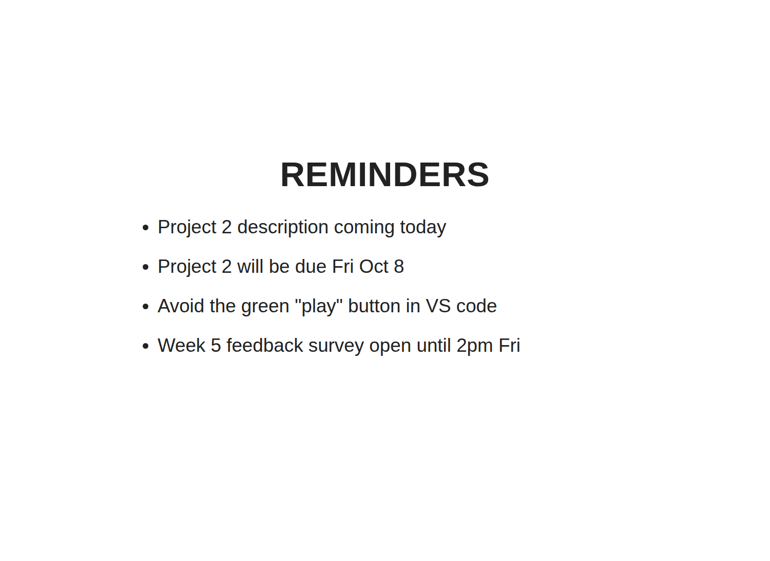REMINDERS
Project 2 description coming today
Project 2 will be due Fri Oct 8
Avoid the green "play" button in VS code
Week 5 feedback survey open until 2pm Fri